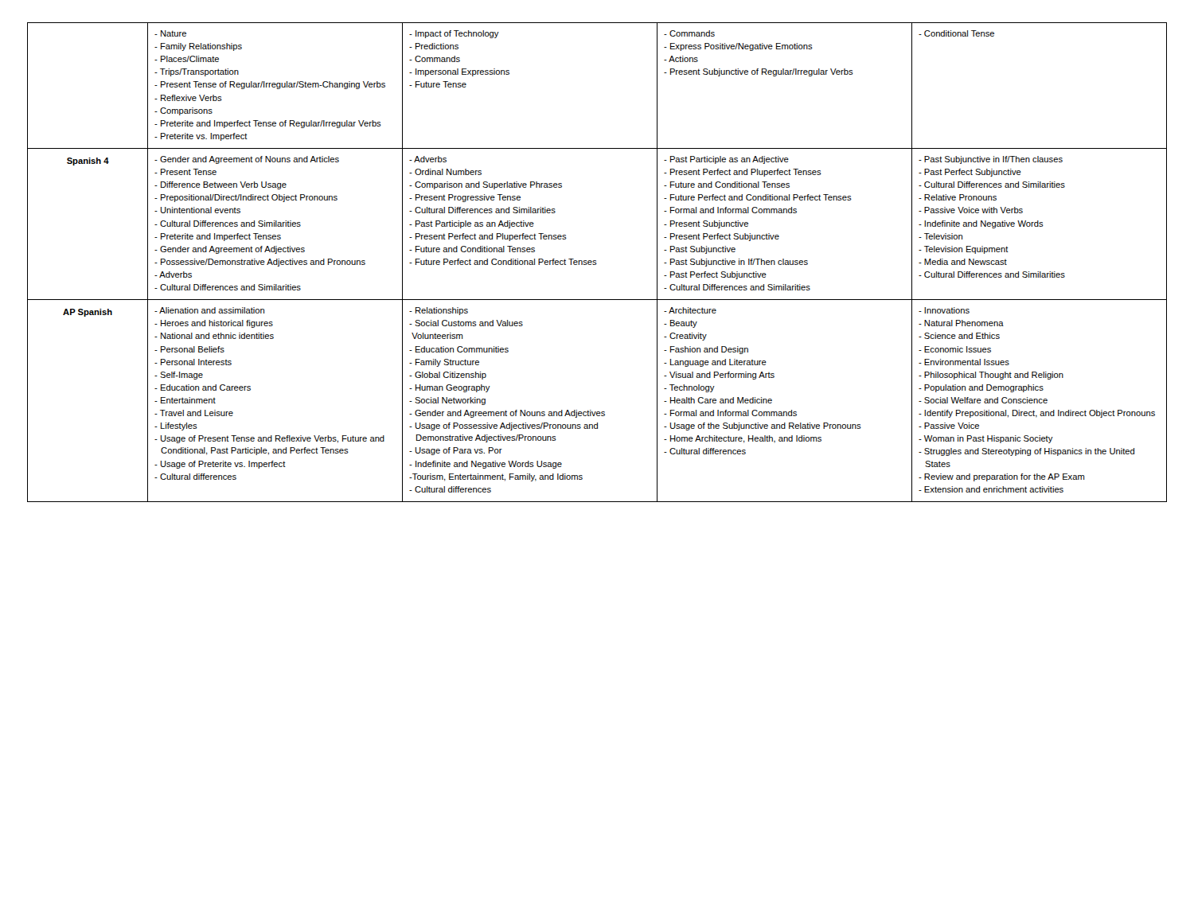| | - Nature - Family Relationships - Places/Climate - Trips/Transportation - Present Tense of Regular/Irregular/Stem-Changing Verbs - Reflexive Verbs - Comparisons - Preterite and Imperfect Tense of Regular/Irregular Verbs - Preterite vs. Imperfect | - Impact of Technology - Predictions - Commands - Impersonal Expressions - Future Tense | - Commands - Express Positive/Negative Emotions - Actions - Present Subjunctive of Regular/Irregular Verbs | - Conditional Tense |
| Spanish 4 | - Gender and Agreement of Nouns and Articles - Present Tense - Difference Between Verb Usage - Prepositional/Direct/Indirect Object Pronouns - Unintentional events - Cultural Differences and Similarities - Preterite and Imperfect Tenses - Gender and Agreement of Adjectives - Possessive/Demonstrative Adjectives and Pronouns - Adverbs - Cultural Differences and Similarities | - Adverbs - Ordinal Numbers - Comparison and Superlative Phrases - Present Progressive Tense - Cultural Differences and Similarities - Past Participle as an Adjective - Present Perfect and Pluperfect Tenses - Future and Conditional Tenses - Future Perfect and Conditional Perfect Tenses | - Past Participle as an Adjective - Present Perfect and Pluperfect Tenses - Future and Conditional Tenses - Future Perfect and Conditional Perfect Tenses - Formal and Informal Commands - Present Subjunctive - Present Perfect Subjunctive - Past Subjunctive - Past Subjunctive in If/Then clauses - Past Perfect Subjunctive - Cultural Differences and Similarities | - Past Subjunctive in If/Then clauses - Past Perfect Subjunctive - Cultural Differences and Similarities - Relative Pronouns - Passive Voice with Verbs - Indefinite and Negative Words - Television - Television Equipment - Media and Newscast - Cultural Differences and Similarities |
| AP Spanish | - Alienation and assimilation - Heroes and historical figures - National and ethnic identities - Personal Beliefs - Personal Interests - Self-Image - Education and Careers - Entertainment - Travel and Leisure - Lifestyles - Usage of Present Tense and Reflexive Verbs, Future and Conditional, Past Participle, and Perfect Tenses - Usage of Preterite vs. Imperfect - Cultural differences | - Relationships - Social Customs and Values Volunteerism - Education Communities - Family Structure - Global Citizenship - Human Geography - Social Networking - Gender and Agreement of Nouns and Adjectives - Usage of Possessive Adjectives/Pronouns and Demonstrative Adjectives/Pronouns - Usage of Para vs. Por - Indefinite and Negative Words Usage -Tourism, Entertainment, Family, and Idioms - Cultural differences | - Architecture - Beauty - Creativity - Fashion and Design - Language and Literature - Visual and Performing Arts - Technology - Health Care and Medicine - Formal and Informal Commands - Usage of the Subjunctive and Relative Pronouns - Home Architecture, Health, and Idioms - Cultural differences | - Innovations - Natural Phenomena - Science and Ethics - Economic Issues - Environmental Issues - Philosophical Thought and Religion - Population and Demographics - Social Welfare and Conscience - Identify Prepositional, Direct, and Indirect Object Pronouns - Passive Voice - Woman in Past Hispanic Society - Struggles and Stereotyping of Hispanics in the United States - Review and preparation for the AP Exam - Extension and enrichment activities |